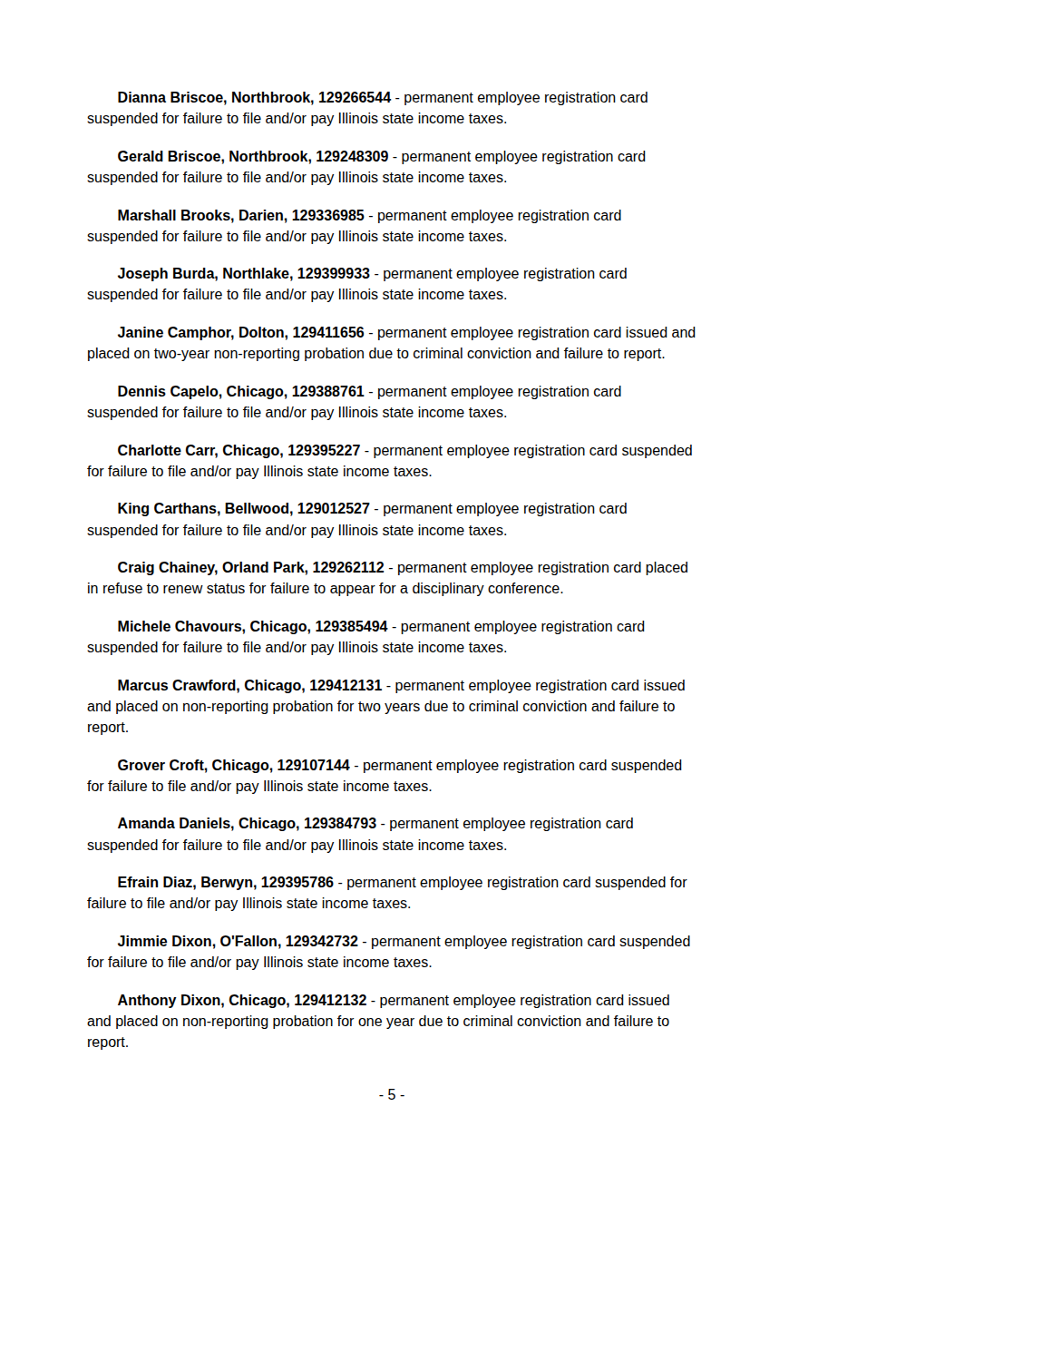Dianna Briscoe, Northbrook, 129266544 - permanent employee registration card suspended for failure to file and/or pay Illinois state income taxes.
Gerald Briscoe, Northbrook, 129248309 - permanent employee registration card suspended for failure to file and/or pay Illinois state income taxes.
Marshall Brooks, Darien, 129336985 - permanent employee registration card suspended for failure to file and/or pay Illinois state income taxes.
Joseph Burda, Northlake, 129399933 - permanent employee registration card suspended for failure to file and/or pay Illinois state income taxes.
Janine Camphor, Dolton, 129411656 - permanent employee registration card issued and placed on two-year non-reporting probation due to criminal conviction and failure to report.
Dennis Capelo, Chicago, 129388761 - permanent employee registration card suspended for failure to file and/or pay Illinois state income taxes.
Charlotte Carr, Chicago, 129395227 - permanent employee registration card suspended for failure to file and/or pay Illinois state income taxes.
King Carthans, Bellwood, 129012527 - permanent employee registration card suspended for failure to file and/or pay Illinois state income taxes.
Craig Chainey, Orland Park, 129262112 - permanent employee registration card placed in refuse to renew status for failure to appear for a disciplinary conference.
Michele Chavours, Chicago, 129385494 - permanent employee registration card suspended for failure to file and/or pay Illinois state income taxes.
Marcus Crawford, Chicago, 129412131 - permanent employee registration card issued and placed on non-reporting probation for two years due to criminal conviction and failure to report.
Grover Croft, Chicago, 129107144 - permanent employee registration card suspended for failure to file and/or pay Illinois state income taxes.
Amanda Daniels, Chicago, 129384793 - permanent employee registration card suspended for failure to file and/or pay Illinois state income taxes.
Efrain Diaz, Berwyn, 129395786 - permanent employee registration card suspended for failure to file and/or pay Illinois state income taxes.
Jimmie Dixon, O'Fallon, 129342732 - permanent employee registration card suspended for failure to file and/or pay Illinois state income taxes.
Anthony Dixon, Chicago, 129412132 - permanent employee registration card issued and placed on non-reporting probation for one year due to criminal conviction and failure to report.
- 5 -